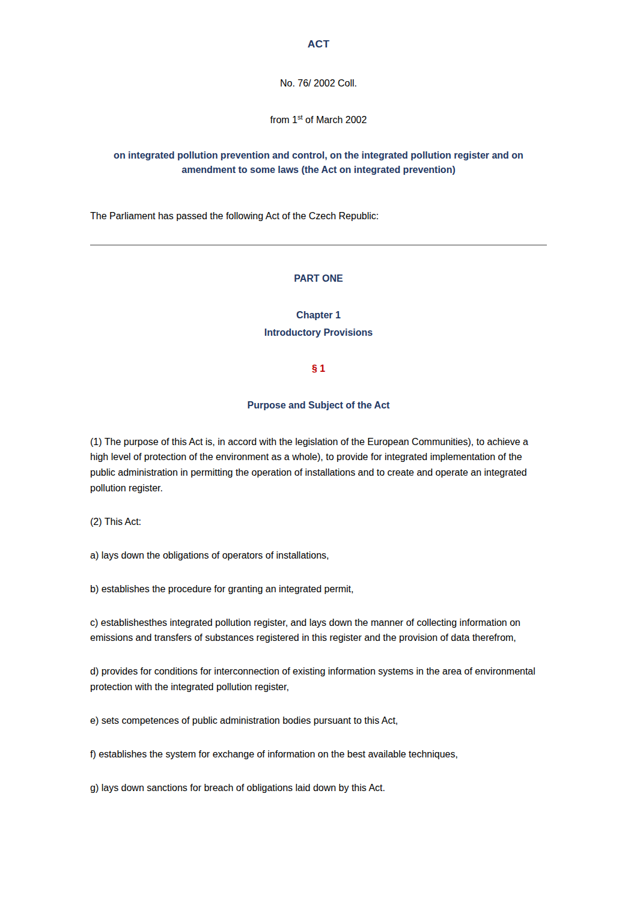ACT
No. 76/ 2002 Coll.
from 1st of March 2002
on integrated pollution prevention and control, on the integrated pollution register and on amendment to some laws (the Act on integrated prevention)
The Parliament has passed the following Act of the Czech Republic:
PART ONE
Chapter 1
Introductory Provisions
§ 1
Purpose and Subject of the Act
(1) The purpose of this Act is, in accord with the legislation of the European Communities), to achieve a high level of protection of the environment as a whole), to provide for integrated implementation of the public administration in permitting the operation of installations and to create and operate an integrated pollution register.
(2) This Act:
a) lays down the obligations of operators of installations,
b) establishes the procedure for granting an integrated permit,
c) establishesthes integrated pollution register, and lays down the manner of collecting information on emissions and transfers of substances registered in this register and the provision of data therefrom,
d) provides for conditions for interconnection of existing information systems in the area of environmental protection with the integrated pollution register,
e) sets competences of public administration bodies pursuant to this Act,
f) establishes the system for exchange of information on the best available techniques,
g) lays down sanctions for breach of obligations laid down by this Act.